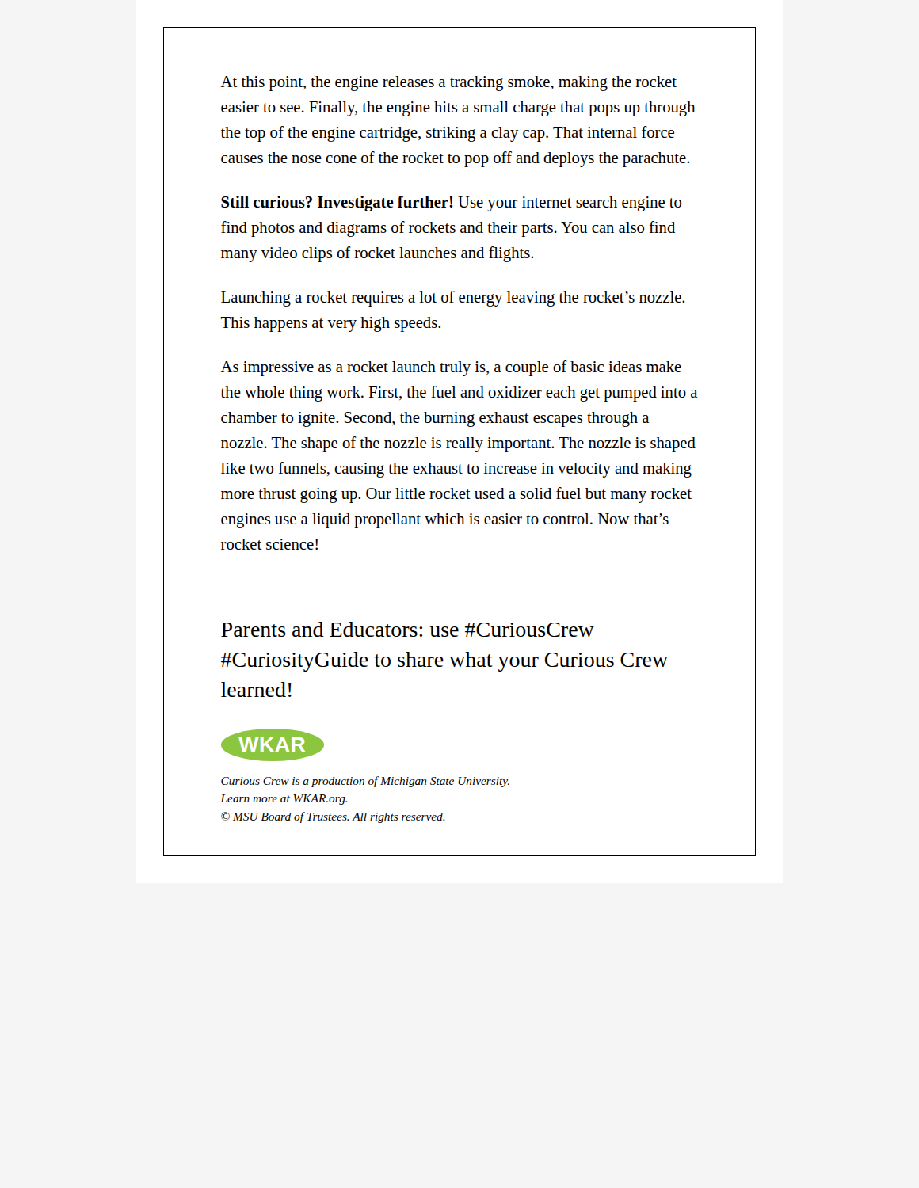At this point, the engine releases a tracking smoke, making the rocket easier to see. Finally, the engine hits a small charge that pops up through the top of the engine cartridge, striking a clay cap. That internal force causes the nose cone of the rocket to pop off and deploys the parachute.
Still curious? Investigate further! Use your internet search engine to find photos and diagrams of rockets and their parts. You can also find many video clips of rocket launches and flights.
Launching a rocket requires a lot of energy leaving the rocket’s nozzle. This happens at very high speeds.
As impressive as a rocket launch truly is, a couple of basic ideas make the whole thing work. First, the fuel and oxidizer each get pumped into a chamber to ignite. Second, the burning exhaust escapes through a nozzle. The shape of the nozzle is really important. The nozzle is shaped like two funnels, causing the exhaust to increase in velocity and making more thrust going up. Our little rocket used a solid fuel but many rocket engines use a liquid propellant which is easier to control. Now that’s rocket science!
Parents and Educators: use #CuriousCrew #CuriosityGuide to share what your Curious Crew learned!
WKAR
Curious Crew is a production of Michigan State University. Learn more at WKAR.org. © MSU Board of Trustees. All rights reserved.